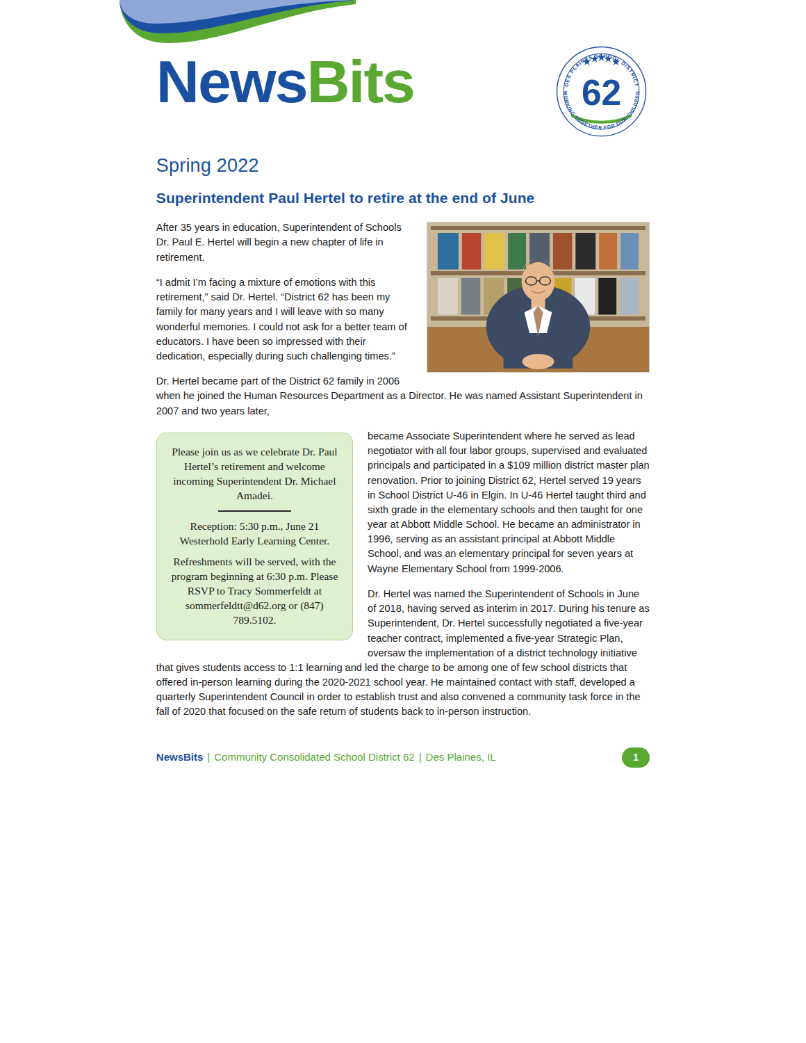News Bits
62 DES PLAINES SCHOOL DISTRICT WORKING TOGETHER FOR OUR CHILDREN
Spring 2022
Superintendent Paul Hertel to retire at the end of June
After 35 years in education, Superintendent of Schools Dr. Paul E. Hertel will begin a new chapter of life in retirement.
“I admit I’m facing a mixture of emotions with this retirement,” said Dr. Hertel. “District 62 has been my family for many years and I will leave with so many wonderful memories. I could not ask for a better team of educators. I have been so impressed with their dedication, especially during such challenging times.”
Dr. Hertel became part of the District 62 family in 2006 when he joined the Human Resources Department as a Director. He was named Assistant Superintendent in 2007 and two years later,
Please join us as we celebrate Dr. Paul Hertel’s retirement and welcome incoming Superintendent Dr. Michael Amadei.
Reception: 5:30 p.m., June 21 Westerhold Early Learning Center.
Refreshments will be served, with the program beginning at 6:30 p.m. Please RSVP to Tracy Sommerfeldt at sommerfeldtt@d62.org or (847) 789.5102.
became Associate Superintendent where he served as lead negotiator with all four labor groups, supervised and evaluated principals and participated in a $109 million district master plan renovation. Prior to joining District 62, Hertel served 19 years in School District U-46 in Elgin. In U-46 Hertel taught third and sixth grade in the elementary schools and then taught for one year at Abbott Middle School. He became an administrator in 1996, serving as an assistant principal at Abbott Middle School, and was an elementary principal for seven years at Wayne Elementary School from 1999-2006.
Dr. Hertel was named the Superintendent of Schools in June of 2018, having served as interim in 2017. During his tenure as Superintendent, Dr. Hertel successfully negotiated a five-year teacher contract, implemented a five-year Strategic Plan, oversaw the implementation of a district technology initiative that gives students access to 1:1 learning and led the charge to be among one of few school districts that offered in-person learning during the 2020-2021 school year. He maintained contact with staff, developed a quarterly Superintendent Council in order to establish trust and also convened a community task force in the fall of 2020 that focused on the safe return of students back to in-person instruction.
NewsBits|Community Consolidated School District 62|Des Plaines, IL
1